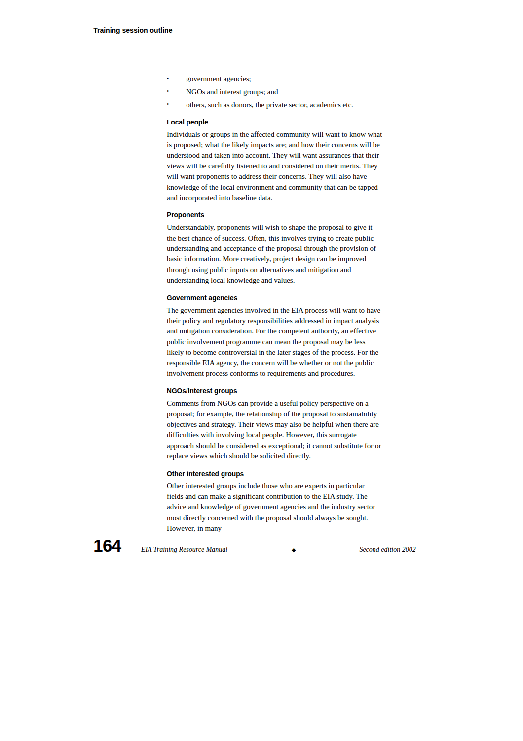Training session outline
government agencies;
NGOs and interest groups; and
others, such as donors, the private sector, academics etc.
Local people
Individuals or groups in the affected community will want to know what is proposed; what the likely impacts are; and how their concerns will be understood and taken into account. They will want assurances that their views will be carefully listened to and considered on their merits. They will want proponents to address their concerns. They will also have knowledge of the local environment and community that can be tapped and incorporated into baseline data.
Proponents
Understandably, proponents will wish to shape the proposal to give it the best chance of success. Often, this involves trying to create public understanding and acceptance of the proposal through the provision of basic information. More creatively, project design can be improved through using public inputs on alternatives and mitigation and understanding local knowledge and values.
Government agencies
The government agencies involved in the EIA process will want to have their policy and regulatory responsibilities addressed in impact analysis and mitigation consideration. For the competent authority, an effective public involvement programme can mean the proposal may be less likely to become controversial in the later stages of the process. For the responsible EIA agency, the concern will be whether or not the public involvement process conforms to requirements and procedures.
NGOs/Interest groups
Comments from NGOs can provide a useful policy perspective on a proposal; for example, the relationship of the proposal to sustainability objectives and strategy. Their views may also be helpful when there are difficulties with involving local people. However, this surrogate approach should be considered as exceptional; it cannot substitute for or replace views which should be solicited directly.
Other interested groups
Other interested groups include those who are experts in particular fields and can make a significant contribution to the EIA study. The advice and knowledge of government agencies and the industry sector most directly concerned with the proposal should always be sought. However, in many
164
EIA Training Resource Manual ◆ Second edition 2002